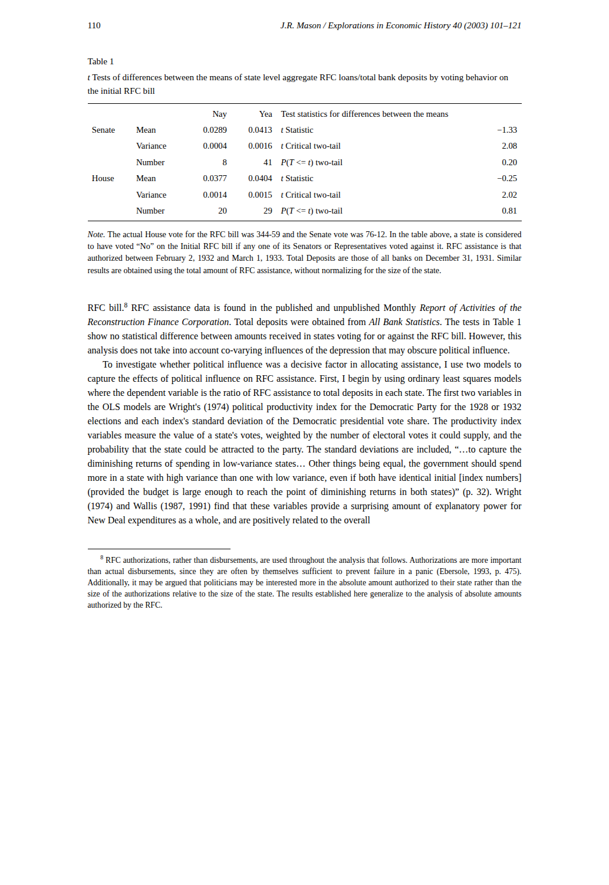110 J.R. Mason / Explorations in Economic History 40 (2003) 101–121
Table 1 t Tests of differences between the means of state level aggregate RFC loans/total bank deposits by voting behavior on the initial RFC bill
| | Nay | Yea | Test statistics for differences between the means |
| --- | --- | --- | --- |
| Senate | Mean | 0.0289 | 0.0413 | t Statistic | −1.33 |
| | Variance | 0.0004 | 0.0016 | t Critical two-tail | 2.08 |
| | Number | 8 | 41 | P ( T <= t ) two-tail | 0.20 |
| House | Mean | 0.0377 | 0.0404 | t Statistic | −0.25 |
| | Variance | 0.0014 | 0.0015 | t Critical two-tail | 2.02 |
| | Number | 20 | 29 | P ( T <= t ) two-tail | 0.81 |
Note. The actual House vote for the RFC bill was 344-59 and the Senate vote was 76-12. In the table above, a state is considered to have voted “No” on the Initial RFC bill if any one of its Senators or Representatives voted against it. RFC assistance is that authorized between February 2, 1932 and March 1, 1933. Total Deposits are those of all banks on December 31, 1931. Similar results are obtained using the total amount of RFC assistance, without normalizing for the size of the state.
RFC bill.8 RFC assistance data is found in the published and unpublished Monthly Report of Activities of the Reconstruction Finance Corporation. Total deposits were obtained from All Bank Statistics. The tests in Table 1 show no statistical difference between amounts received in states voting for or against the RFC bill. However, this analysis does not take into account co-varying influences of the depression that may obscure political influence.
To investigate whether political influence was a decisive factor in allocating assistance, I use two models to capture the effects of political influence on RFC assistance. First, I begin by using ordinary least squares models where the dependent variable is the ratio of RFC assistance to total deposits in each state. The first two variables in the OLS models are Wright's (1974) political productivity index for the Democratic Party for the 1928 or 1932 elections and each index's standard deviation of the Democratic presidential vote share. The productivity index variables measure the value of a state's votes, weighted by the number of electoral votes it could supply, and the probability that the state could be attracted to the party. The standard deviations are included, “…to capture the diminishing returns of spending in low-variance states… Other things being equal, the government should spend more in a state with high variance than one with low variance, even if both have identical initial [index numbers] (provided the budget is large enough to reach the point of diminishing returns in both states)” (p. 32). Wright (1974) and Wallis (1987, 1991) find that these variables provide a surprising amount of explanatory power for New Deal expenditures as a whole, and are positively related to the overall
8 RFC authorizations, rather than disbursements, are used throughout the analysis that follows. Authorizations are more important than actual disbursements, since they are often by themselves sufficient to prevent failure in a panic (Ebersole, 1993, p. 475). Additionally, it may be argued that politicians may be interested more in the absolute amount authorized to their state rather than the size of the authorizations relative to the size of the state. The results established here generalize to the analysis of absolute amounts authorized by the RFC.